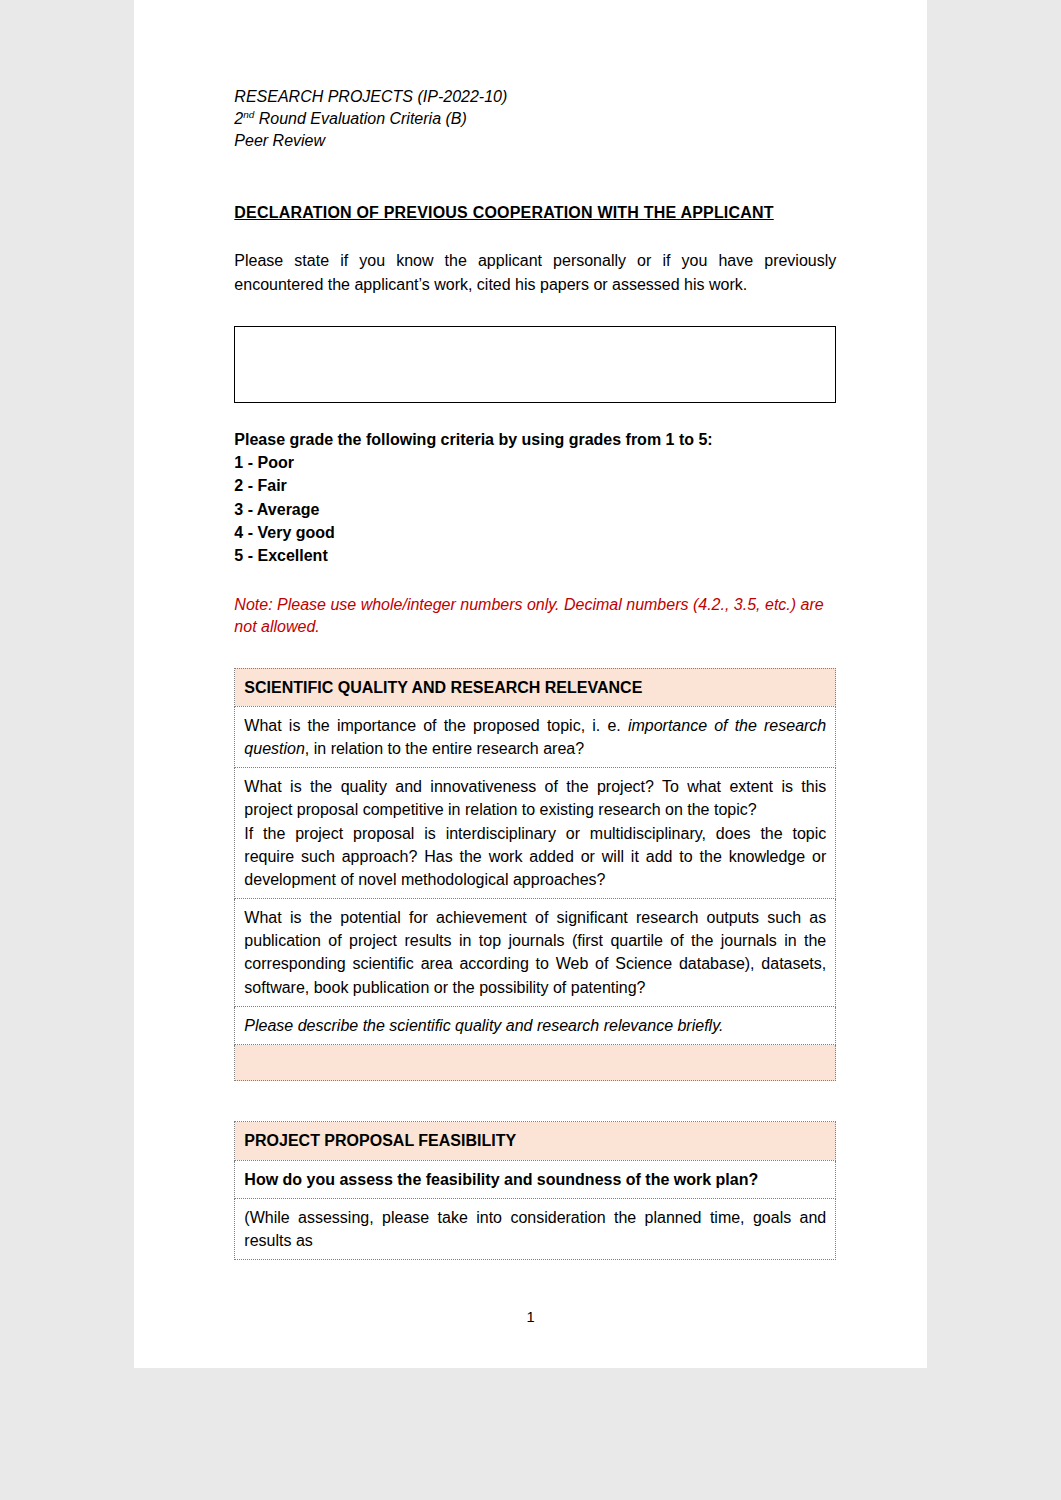RESEARCH PROJECTS (IP-2022-10) 2nd Round Evaluation Criteria (B) Peer Review
Declaration of previous cooperation with the applicant
Please state if you know the applicant personally or if you have previously encountered the applicant’s work, cited his papers or assessed his work.
Please grade the following criteria by using grades from 1 to 5:
1 - Poor
2 - Fair
3 - Average
4 - Very good
5 - Excellent
Note: Please use whole/integer numbers only. Decimal numbers (4.2., 3.5, etc.) are not allowed.
| SCIENTIFIC QUALITY AND RESEARCH RELEVANCE |
| What is the importance of the proposed topic, i. e. importance of the research question , in relation to the entire research area? |
| What is the quality and innovativeness of the project? To what extent is this project proposal competitive in relation to existing research on the topic? If the project proposal is interdisciplinary or multidisciplinary, does the topic require such approach? Has the work added or will it add to the knowledge or development of novel methodological approaches? |
| What is the potential for achievement of significant research outputs such as publication of project results in top journals (first quartile of the journals in the corresponding scientific area according to Web of Science database), datasets, software, book publication or the possibility of patenting? |
| Please describe the scientific quality and research relevance briefly. |
| PROJECT PROPOSAL FEASIBILITY |
| How do you assess the feasibility and soundness of the work plan? |
| (While assessing, please take into consideration the planned time, goals and results as |
1